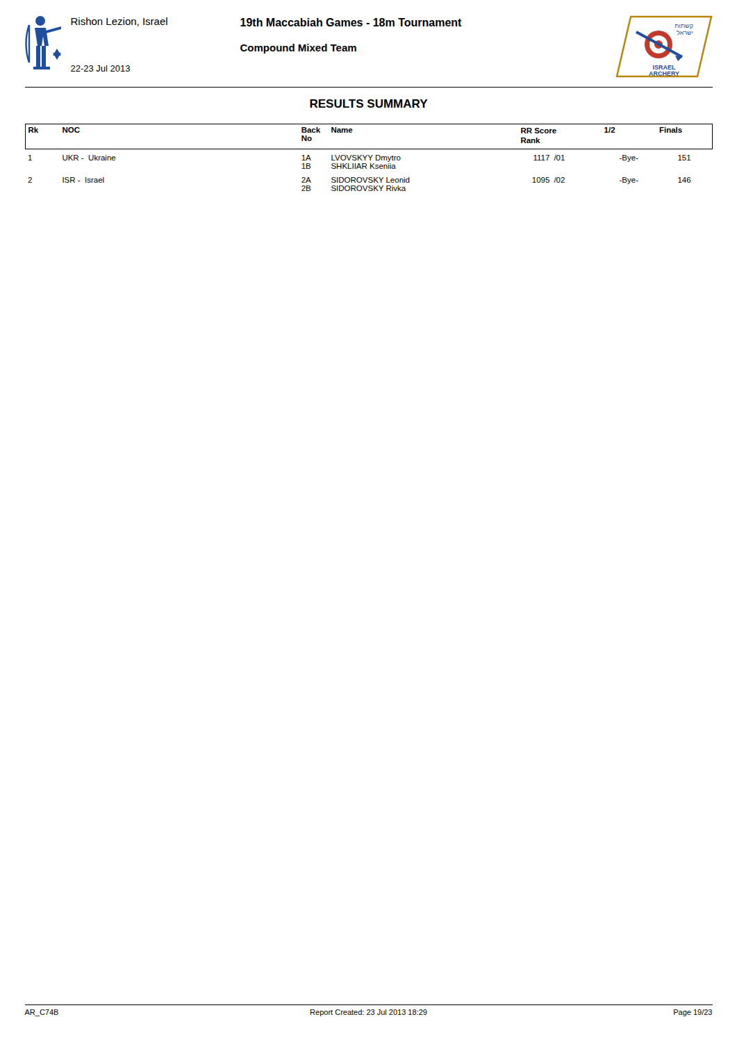Rishon Lezion, Israel
22-23 Jul 2013
19th Maccabiah Games - 18m Tournament
Compound Mixed Team
קשתות ישראל ISRAEL ARCHERY
RESULTS SUMMARY
| Rk | NOC | Back No | Name | RR Score Rank | 1/2 | Finals |
| --- | --- | --- | --- | --- | --- | --- |
| 1 | UKR - Ukraine | 1A 1B | LVOVSKYY Dmytro SHKLIIAR Kseniia | 1117 /01 | -Bye- | 151 |
| 2 | ISR - Israel | 2A 2B | SIDOROVSKY Leonid SIDOROVSKY Rivka | 1095 /02 | -Bye- | 146 |
AR_C74B
Report Created: 23 Jul 2013 18:29
Page 19/23